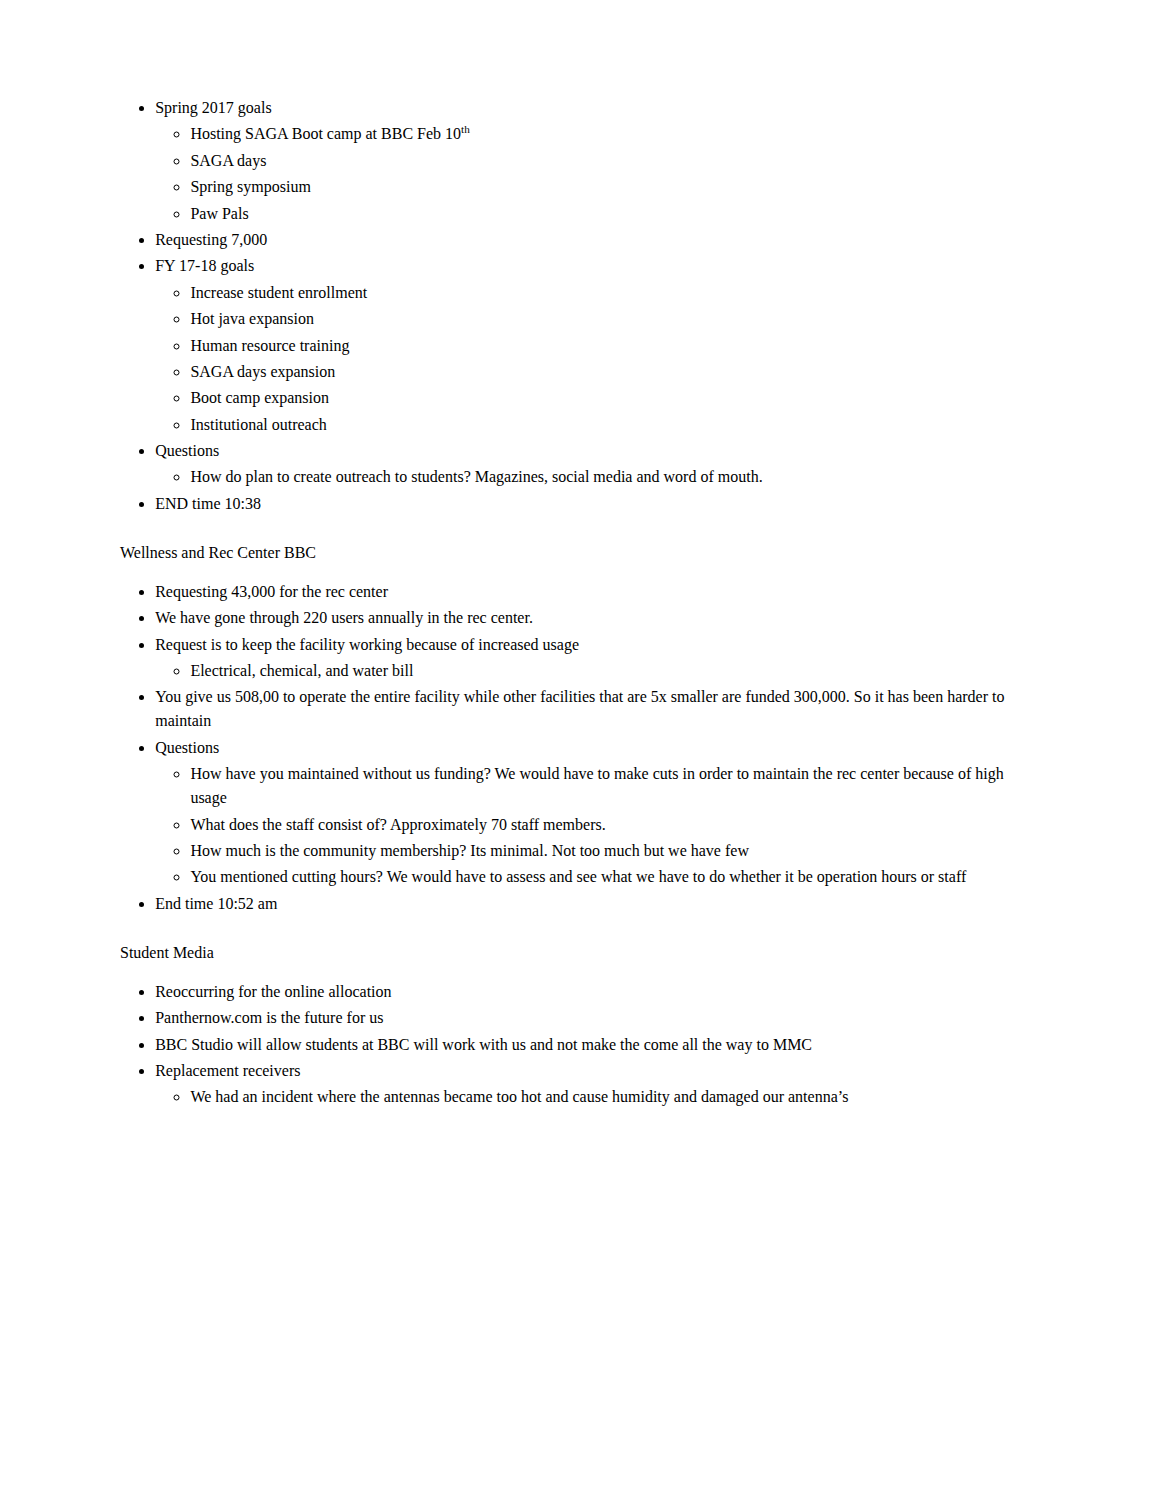Spring 2017 goals
Hosting SAGA Boot camp at BBC Feb 10th
SAGA days
Spring symposium
Paw Pals
Requesting 7,000
FY 17-18 goals
Increase student enrollment
Hot java expansion
Human resource training
SAGA days expansion
Boot camp expansion
Institutional outreach
Questions
How do plan to create outreach to students? Magazines, social media and word of mouth.
END time 10:38
Wellness and Rec Center BBC
Requesting 43,000 for the rec center
We have gone through 220 users annually in the rec center.
Request is to keep the facility working because of increased usage
Electrical, chemical, and water bill
You give us 508,00 to operate the entire facility while other facilities that are 5x smaller are funded 300,000. So it has been harder to maintain
Questions
How have you maintained without us funding? We would have to make cuts in order to maintain the rec center because of high usage
What does the staff consist of? Approximately 70 staff members.
How much is the community membership? Its minimal. Not too much but we have few
You mentioned cutting hours? We would have to assess and see what we have to do whether it be operation hours or staff
End time 10:52 am
Student Media
Reoccurring for the online allocation
Panthernow.com is the future for us
BBC Studio will allow students at BBC will work with us and not make the come all the way to MMC
Replacement receivers
We had an incident where the antennas became too hot and cause humidity and damaged our antenna’s